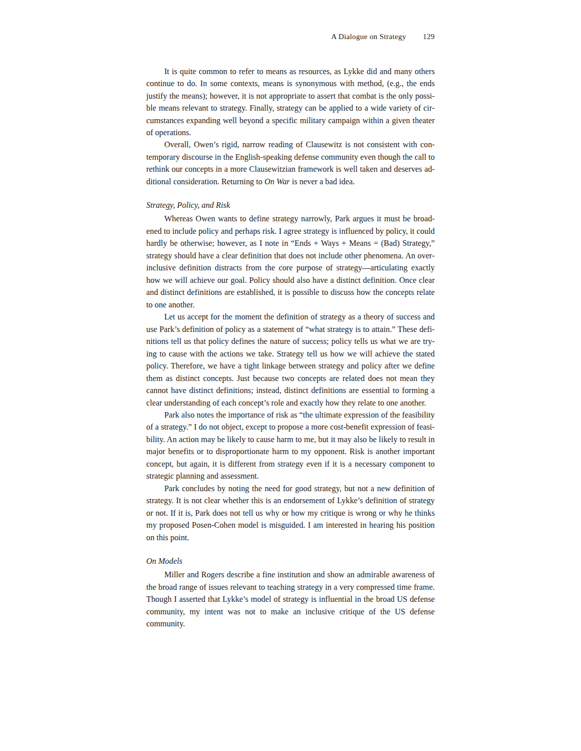A Dialogue on Strategy 129
It is quite common to refer to means as resources, as Lykke did and many others continue to do. In some contexts, means is synonymous with method, (e.g., the ends justify the means); however, it is not appropriate to assert that combat is the only possible means relevant to strategy. Finally, strategy can be applied to a wide variety of circumstances expanding well beyond a specific military campaign within a given theater of operations.
Overall, Owen’s rigid, narrow reading of Clausewitz is not consistent with contemporary discourse in the English-speaking defense community even though the call to rethink our concepts in a more Clausewitzian framework is well taken and deserves additional consideration. Returning to On War is never a bad idea.
Strategy, Policy, and Risk
Whereas Owen wants to define strategy narrowly, Park argues it must be broadened to include policy and perhaps risk. I agree strategy is influenced by policy, it could hardly be otherwise; however, as I note in “Ends + Ways + Means = (Bad) Strategy,” strategy should have a clear definition that does not include other phenomena. An overinclusive definition distracts from the core purpose of strategy—articulating exactly how we will achieve our goal. Policy should also have a distinct definition. Once clear and distinct definitions are established, it is possible to discuss how the concepts relate to one another.
Let us accept for the moment the definition of strategy as a theory of success and use Park’s definition of policy as a statement of “what strategy is to attain.” These definitions tell us that policy defines the nature of success; policy tells us what we are trying to cause with the actions we take. Strategy tell us how we will achieve the stated policy. Therefore, we have a tight linkage between strategy and policy after we define them as distinct concepts. Just because two concepts are related does not mean they cannot have distinct definitions; instead, distinct definitions are essential to forming a clear understanding of each concept’s role and exactly how they relate to one another.
Park also notes the importance of risk as “the ultimate expression of the feasibility of a strategy.” I do not object, except to propose a more cost-benefit expression of feasibility. An action may be likely to cause harm to me, but it may also be likely to result in major benefits or to disproportionate harm to my opponent. Risk is another important concept, but again, it is different from strategy even if it is a necessary component to strategic planning and assessment.
Park concludes by noting the need for good strategy, but not a new definition of strategy. It is not clear whether this is an endorsement of Lykke’s definition of strategy or not. If it is, Park does not tell us why or how my critique is wrong or why he thinks my proposed Posen-Cohen model is misguided. I am interested in hearing his position on this point.
On Models
Miller and Rogers describe a fine institution and show an admirable awareness of the broad range of issues relevant to teaching strategy in a very compressed time frame. Though I asserted that Lykke’s model of strategy is influential in the broad US defense community, my intent was not to make an inclusive critique of the US defense community.